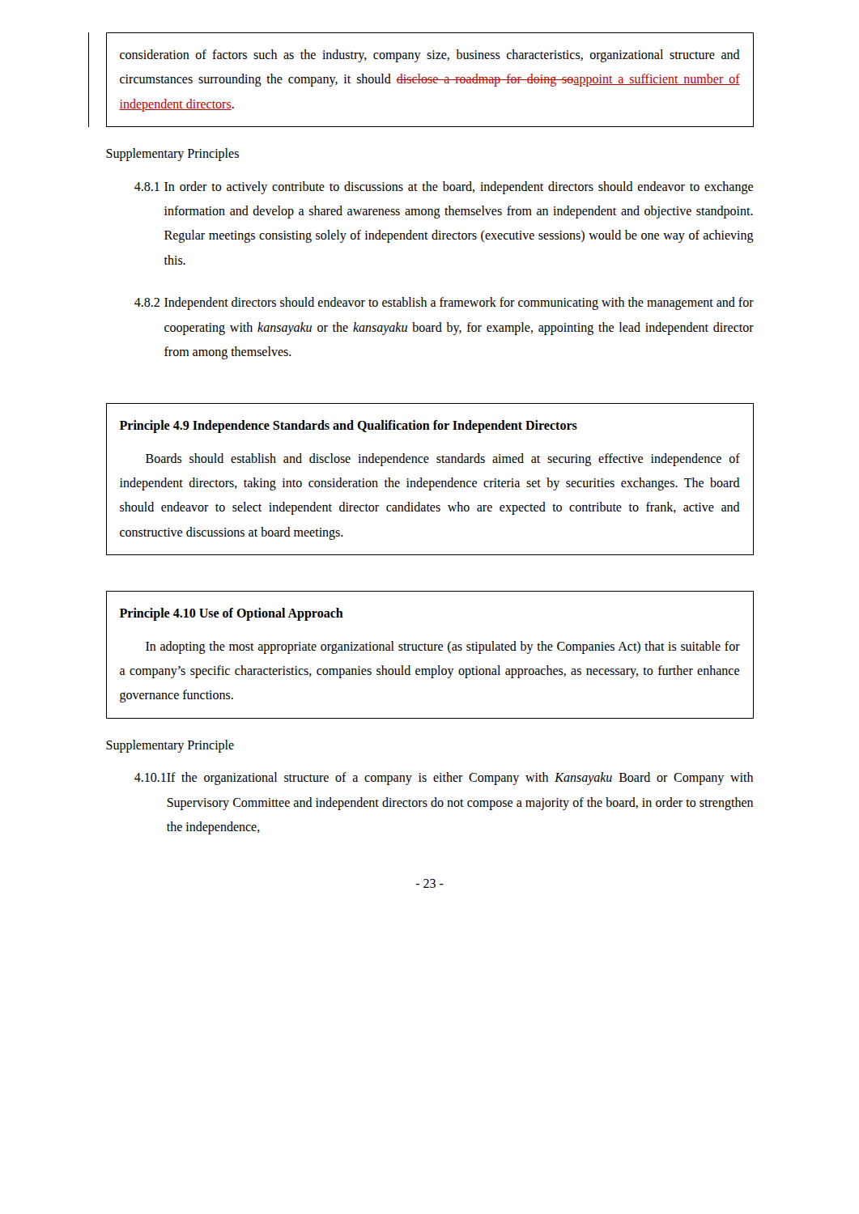consideration of factors such as the industry, company size, business characteristics, organizational structure and circumstances surrounding the company, it should disclose a roadmap for doing so appoint a sufficient number of independent directors.
Supplementary Principles
4.8.1
In order to actively contribute to discussions at the board, independent directors should endeavor to exchange information and develop a shared awareness among themselves from an independent and objective standpoint. Regular meetings consisting solely of independent directors (executive sessions) would be one way of achieving this.
4.8.2
Independent directors should endeavor to establish a framework for communicating with the management and for cooperating with kansayaku or the kansayaku board by, for example, appointing the lead independent director from among themselves.
Principle 4.9 Independence Standards and Qualification for Independent Directors
Boards should establish and disclose independence standards aimed at securing effective independence of independent directors, taking into consideration the independence criteria set by securities exchanges. The board should endeavor to select independent director candidates who are expected to contribute to frank, active and constructive discussions at board meetings.
Principle 4.10 Use of Optional Approach
In adopting the most appropriate organizational structure (as stipulated by the Companies Act) that is suitable for a company’s specific characteristics, companies should employ optional approaches, as necessary, to further enhance governance functions.
Supplementary Principle
4.10.1
If the organizational structure of a company is either Company with Kansayaku Board or Company with Supervisory Committee and independent directors do not compose a majority of the board, in order to strengthen the independence,
- 23 -